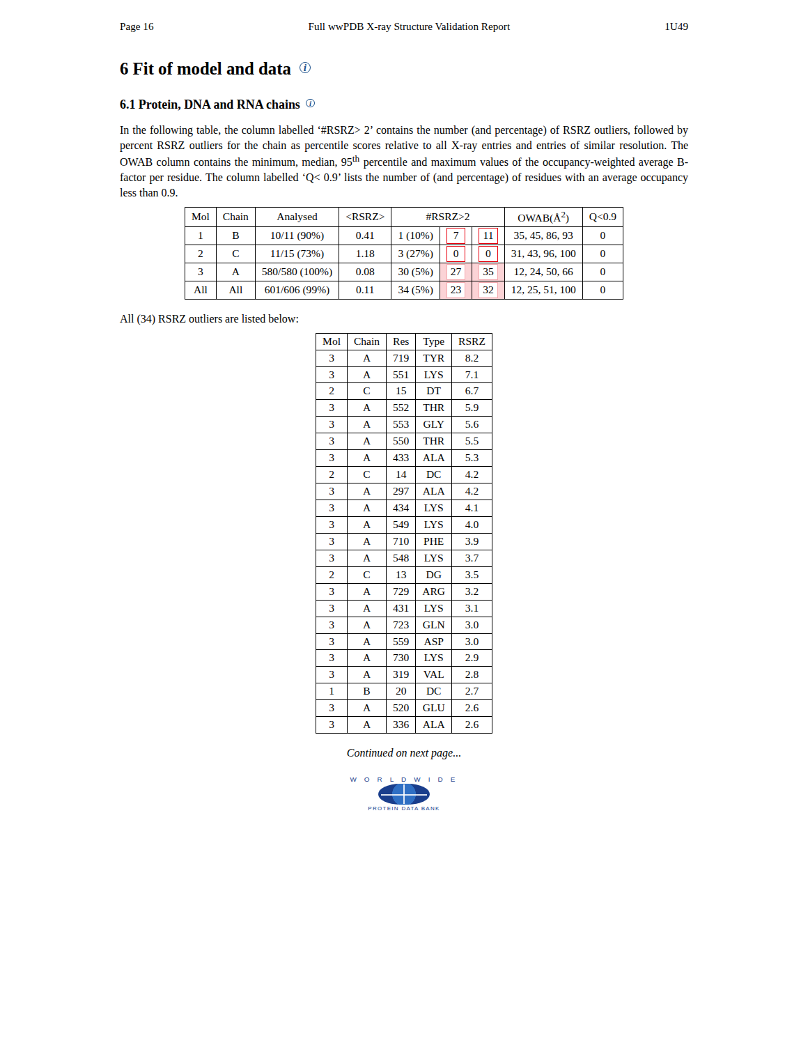Page 16
Full wwPDB X-ray Structure Validation Report
1U49
6 Fit of model and data i
6.1 Protein, DNA and RNA chains i
In the following table, the column labelled ‘#RSRZ> 2’ contains the number (and percentage) of RSRZ outliers, followed by percent RSRZ outliers for the chain as percentile scores relative to all X-ray entries and entries of similar resolution. The OWAB column contains the minimum, median, 95th percentile and maximum values of the occupancy-weighted average B-factor per residue. The column labelled ‘Q< 0.9’ lists the number of (and percentage) of residues with an average occupancy less than 0.9.
| Mol | Chain | Analysed | <RSRZ> | #RSRZ>2 | OWAB(Å 2 ) | Q<0.9 |
| --- | --- | --- | --- | --- | --- | --- |
| 1 | B | 10/11 (90%) | 0.41 | 1 (10%) | 7 | 11 | 35, 45, 86, 93 | 0 |
| 2 | C | 11/15 (73%) | 1.18 | 3 (27%) | 0 | 0 | 31, 43, 96, 100 | 0 |
| 3 | A | 580/580 (100%) | 0.08 | 30 (5%) | 27 | 35 | 12, 24, 50, 66 | 0 |
| All | All | 601/606 (99%) | 0.11 | 34 (5%) | 23 | 32 | 12, 25, 51, 100 | 0 |
All (34) RSRZ outliers are listed below:
| Mol | Chain | Res | Type | RSRZ |
| --- | --- | --- | --- | --- |
| 3 | A | 719 | TYR | 8.2 |
| 3 | A | 551 | LYS | 7.1 |
| 2 | C | 15 | DT | 6.7 |
| 3 | A | 552 | THR | 5.9 |
| 3 | A | 553 | GLY | 5.6 |
| 3 | A | 550 | THR | 5.5 |
| 3 | A | 433 | ALA | 5.3 |
| 2 | C | 14 | DC | 4.2 |
| 3 | A | 297 | ALA | 4.2 |
| 3 | A | 434 | LYS | 4.1 |
| 3 | A | 549 | LYS | 4.0 |
| 3 | A | 710 | PHE | 3.9 |
| 3 | A | 548 | LYS | 3.7 |
| 2 | C | 13 | DG | 3.5 |
| 3 | A | 729 | ARG | 3.2 |
| 3 | A | 431 | LYS | 3.1 |
| 3 | A | 723 | GLN | 3.0 |
| 3 | A | 559 | ASP | 3.0 |
| 3 | A | 730 | LYS | 2.9 |
| 3 | A | 319 | VAL | 2.8 |
| 1 | B | 20 | DC | 2.7 |
| 3 | A | 520 | GLU | 2.6 |
| 3 | A | 336 | ALA | 2.6 |
Continued on next page...
W O R L D W I D E
PROTEIN DATA BANK